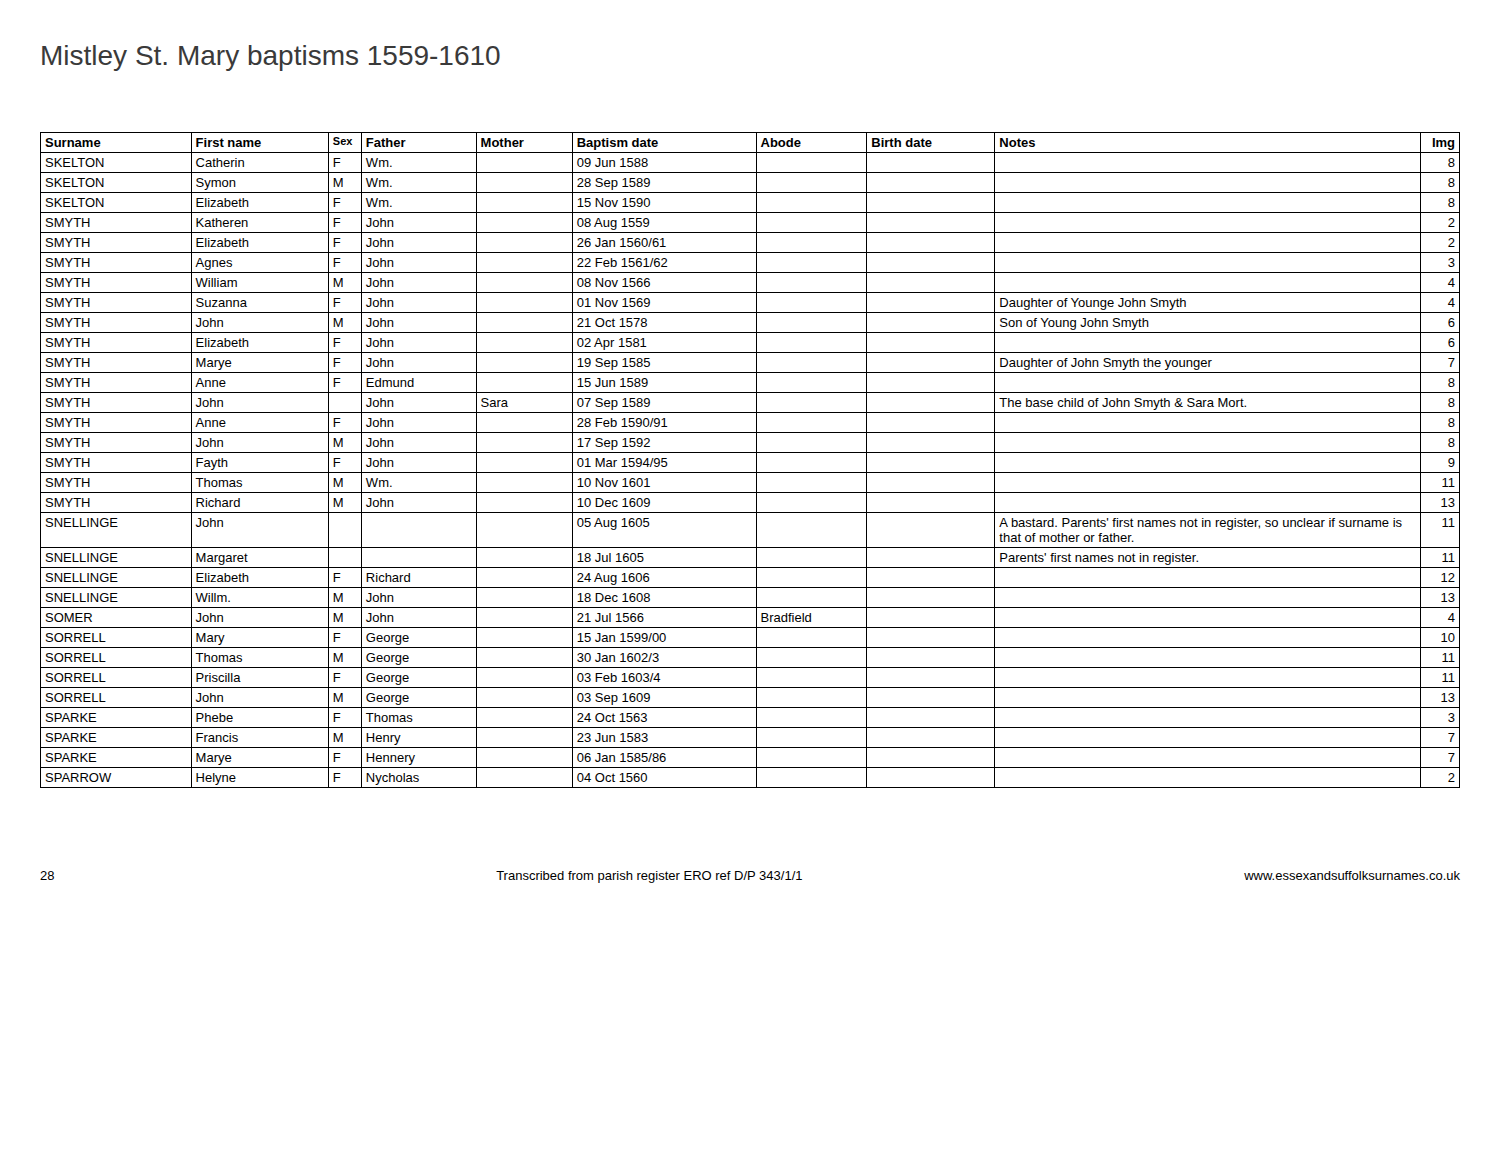Mistley St. Mary baptisms 1559-1610
| Surname | First name | Sex | Father | Mother | Baptism date | Abode | Birth date | Notes | Img |
| --- | --- | --- | --- | --- | --- | --- | --- | --- | --- |
| SKELTON | Catherin | F | Wm. | | 09 Jun 1588 | | | | 8 |
| SKELTON | Symon | M | Wm. | | 28 Sep 1589 | | | | 8 |
| SKELTON | Elizabeth | F | Wm. | | 15 Nov 1590 | | | | 8 |
| SMYTH | Katheren | F | John | | 08 Aug 1559 | | | | 2 |
| SMYTH | Elizabeth | F | John | | 26 Jan 1560/61 | | | | 2 |
| SMYTH | Agnes | F | John | | 22 Feb 1561/62 | | | | 3 |
| SMYTH | William | M | John | | 08 Nov 1566 | | | | 4 |
| SMYTH | Suzanna | F | John | | 01 Nov 1569 | | | Daughter of Younge John Smyth | 4 |
| SMYTH | John | M | John | | 21 Oct 1578 | | | Son of Young John Smyth | 6 |
| SMYTH | Elizabeth | F | John | | 02 Apr 1581 | | | | 6 |
| SMYTH | Marye | F | John | | 19 Sep 1585 | | | Daughter of John Smyth the younger | 7 |
| SMYTH | Anne | F | Edmund | | 15 Jun 1589 | | | | 8 |
| SMYTH | John | | John | Sara | 07 Sep 1589 | | | The base child of John Smyth & Sara Mort. | 8 |
| SMYTH | Anne | F | John | | 28 Feb 1590/91 | | | | 8 |
| SMYTH | John | M | John | | 17 Sep 1592 | | | | 8 |
| SMYTH | Fayth | F | John | | 01 Mar 1594/95 | | | | 9 |
| SMYTH | Thomas | M | Wm. | | 10 Nov 1601 | | | | 11 |
| SMYTH | Richard | M | John | | 10 Dec 1609 | | | | 13 |
| SNELLINGE | John | | | | 05 Aug 1605 | | | A bastard. Parents' first names not in register, so unclear if surname is that of mother or father. | 11 |
| SNELLINGE | Margaret | | | | 18 Jul 1605 | | | Parents' first names not in register. | 11 |
| SNELLINGE | Elizabeth | F | Richard | | 24 Aug 1606 | | | | 12 |
| SNELLINGE | Willm. | M | John | | 18 Dec 1608 | | | | 13 |
| SOMER | John | M | John | | 21 Jul 1566 | Bradfield | | | 4 |
| SORRELL | Mary | F | George | | 15 Jan 1599/00 | | | | 10 |
| SORRELL | Thomas | M | George | | 30 Jan 1602/3 | | | | 11 |
| SORRELL | Priscilla | F | George | | 03 Feb 1603/4 | | | | 11 |
| SORRELL | John | M | George | | 03 Sep 1609 | | | | 13 |
| SPARKE | Phebe | F | Thomas | | 24 Oct 1563 | | | | 3 |
| SPARKE | Francis | M | Henry | | 23 Jun 1583 | | | | 7 |
| SPARKE | Marye | F | Hennery | | 06 Jan 1585/86 | | | | 7 |
| SPARROW | Helyne | F | Nycholas | | 04 Oct 1560 | | | | 2 |
28 Transcribed from parish register ERO ref D/P 343/1/1 www.essexandsuffolksurnames.co.uk